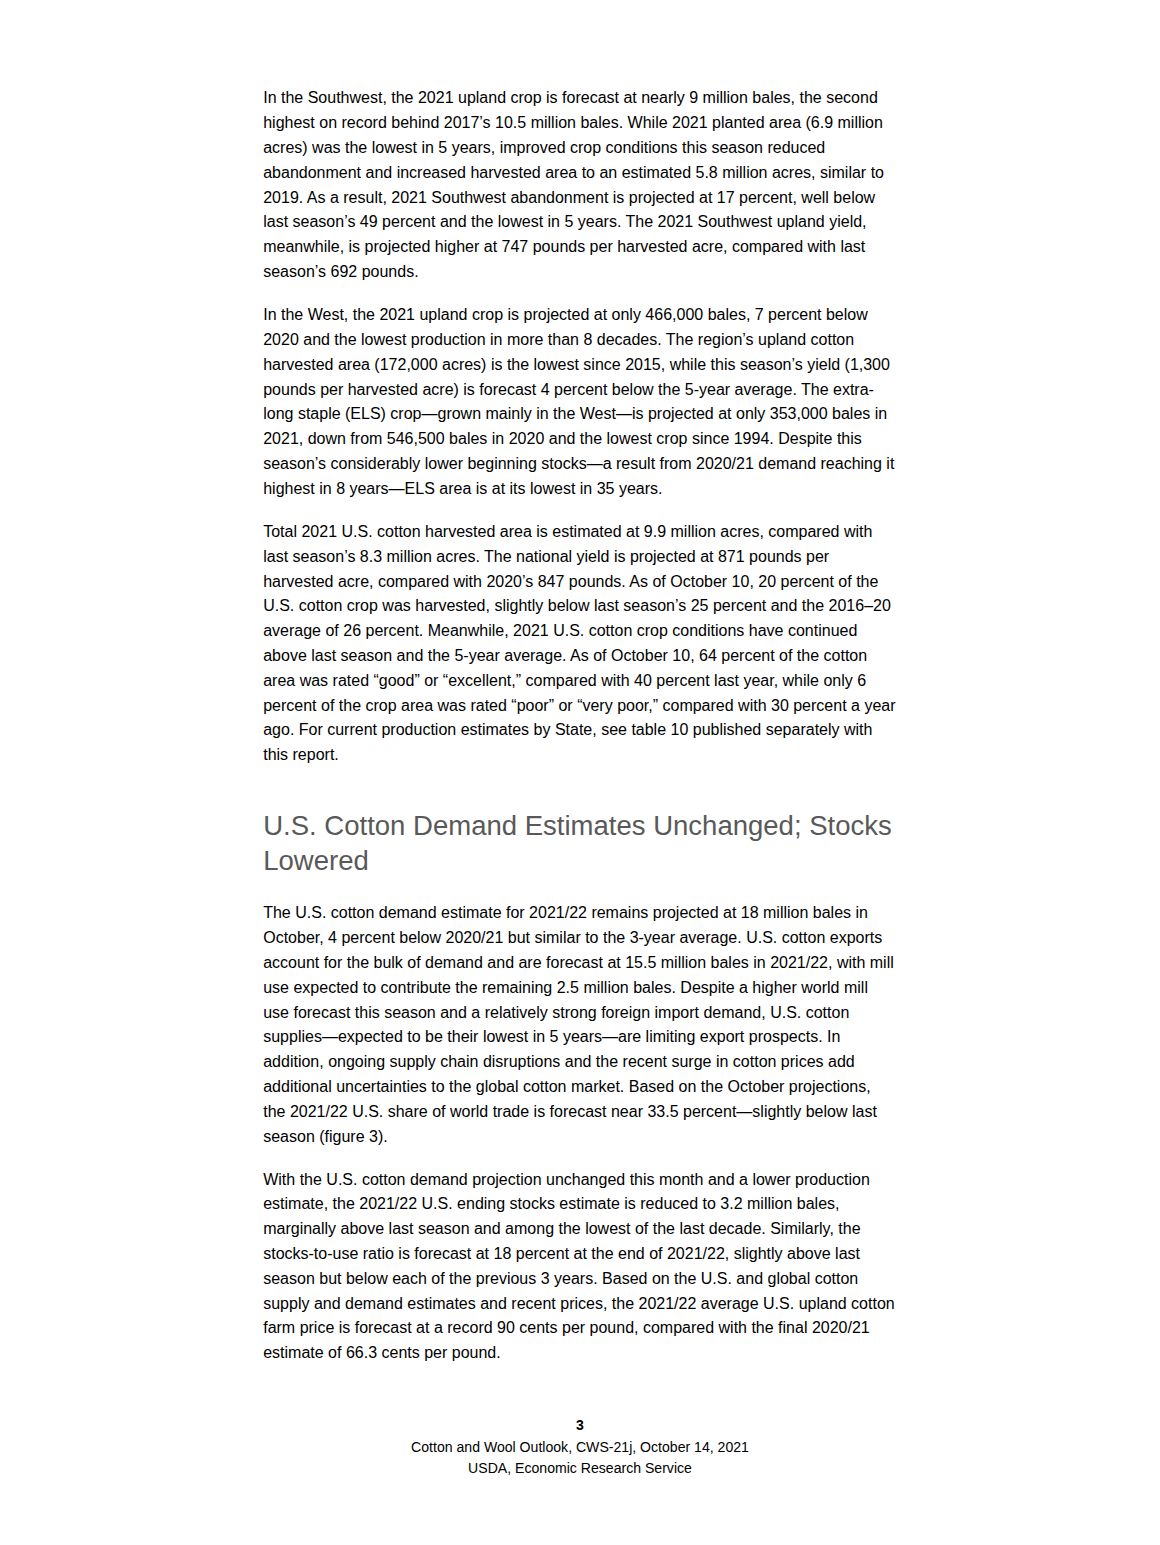In the Southwest, the 2021 upland crop is forecast at nearly 9 million bales, the second highest on record behind 2017’s 10.5 million bales. While 2021 planted area (6.9 million acres) was the lowest in 5 years, improved crop conditions this season reduced abandonment and increased harvested area to an estimated 5.8 million acres, similar to 2019. As a result, 2021 Southwest abandonment is projected at 17 percent, well below last season’s 49 percent and the lowest in 5 years. The 2021 Southwest upland yield, meanwhile, is projected higher at 747 pounds per harvested acre, compared with last season’s 692 pounds.
In the West, the 2021 upland crop is projected at only 466,000 bales, 7 percent below 2020 and the lowest production in more than 8 decades. The region’s upland cotton harvested area (172,000 acres) is the lowest since 2015, while this season’s yield (1,300 pounds per harvested acre) is forecast 4 percent below the 5-year average. The extra-long staple (ELS) crop—grown mainly in the West—is projected at only 353,000 bales in 2021, down from 546,500 bales in 2020 and the lowest crop since 1994. Despite this season’s considerably lower beginning stocks—a result from 2020/21 demand reaching it highest in 8 years—ELS area is at its lowest in 35 years.
Total 2021 U.S. cotton harvested area is estimated at 9.9 million acres, compared with last season’s 8.3 million acres. The national yield is projected at 871 pounds per harvested acre, compared with 2020’s 847 pounds. As of October 10, 20 percent of the U.S. cotton crop was harvested, slightly below last season’s 25 percent and the 2016–20 average of 26 percent. Meanwhile, 2021 U.S. cotton crop conditions have continued above last season and the 5-year average. As of October 10, 64 percent of the cotton area was rated “good” or “excellent,” compared with 40 percent last year, while only 6 percent of the crop area was rated “poor” or “very poor,” compared with 30 percent a year ago. For current production estimates by State, see table 10 published separately with this report.
U.S. Cotton Demand Estimates Unchanged; Stocks Lowered
The U.S. cotton demand estimate for 2021/22 remains projected at 18 million bales in October, 4 percent below 2020/21 but similar to the 3-year average. U.S. cotton exports account for the bulk of demand and are forecast at 15.5 million bales in 2021/22, with mill use expected to contribute the remaining 2.5 million bales. Despite a higher world mill use forecast this season and a relatively strong foreign import demand, U.S. cotton supplies—expected to be their lowest in 5 years—are limiting export prospects. In addition, ongoing supply chain disruptions and the recent surge in cotton prices add additional uncertainties to the global cotton market. Based on the October projections, the 2021/22 U.S. share of world trade is forecast near 33.5 percent—slightly below last season (figure 3).
With the U.S. cotton demand projection unchanged this month and a lower production estimate, the 2021/22 U.S. ending stocks estimate is reduced to 3.2 million bales, marginally above last season and among the lowest of the last decade. Similarly, the stocks-to-use ratio is forecast at 18 percent at the end of 2021/22, slightly above last season but below each of the previous 3 years. Based on the U.S. and global cotton supply and demand estimates and recent prices, the 2021/22 average U.S. upland cotton farm price is forecast at a record 90 cents per pound, compared with the final 2020/21 estimate of 66.3 cents per pound.
3
Cotton and Wool Outlook, CWS-21j, October 14, 2021
USDA, Economic Research Service